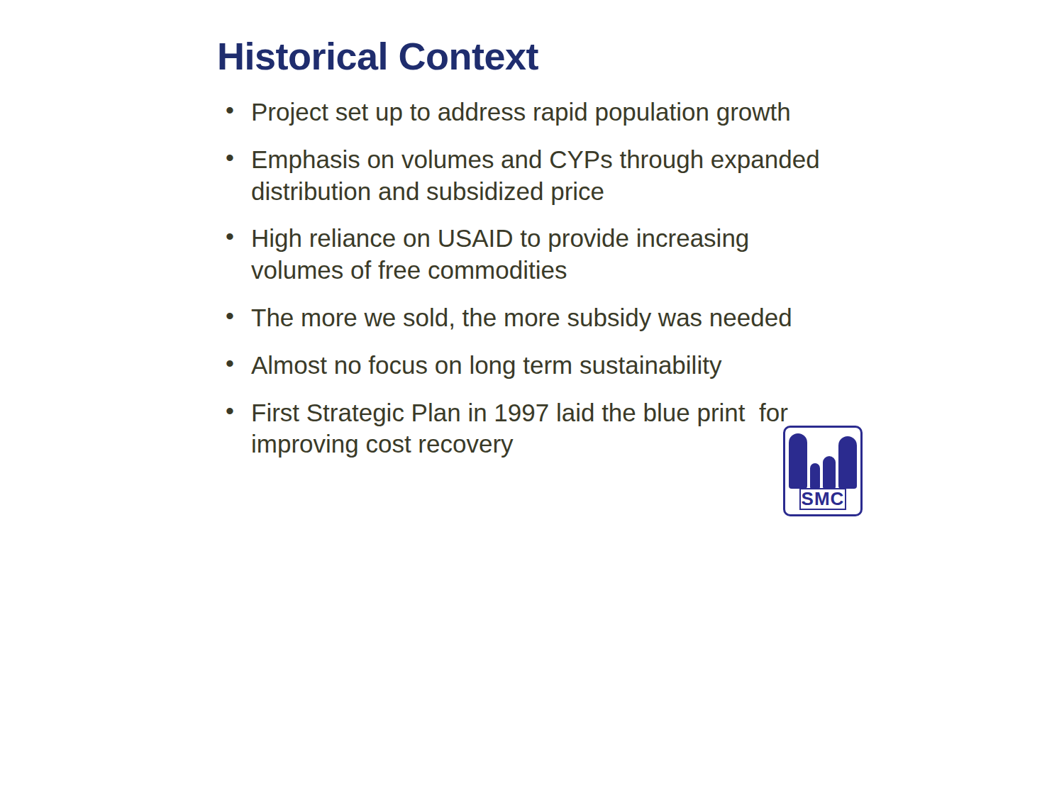Historical Context
Project set up to address rapid population growth
Emphasis on volumes and CYPs through expanded distribution and subsidized price
High reliance on USAID to provide increasing volumes of free commodities
The more we sold, the more subsidy was needed
Almost no focus on long term sustainability
First Strategic Plan in 1997 laid the blue print for improving cost recovery
SMC